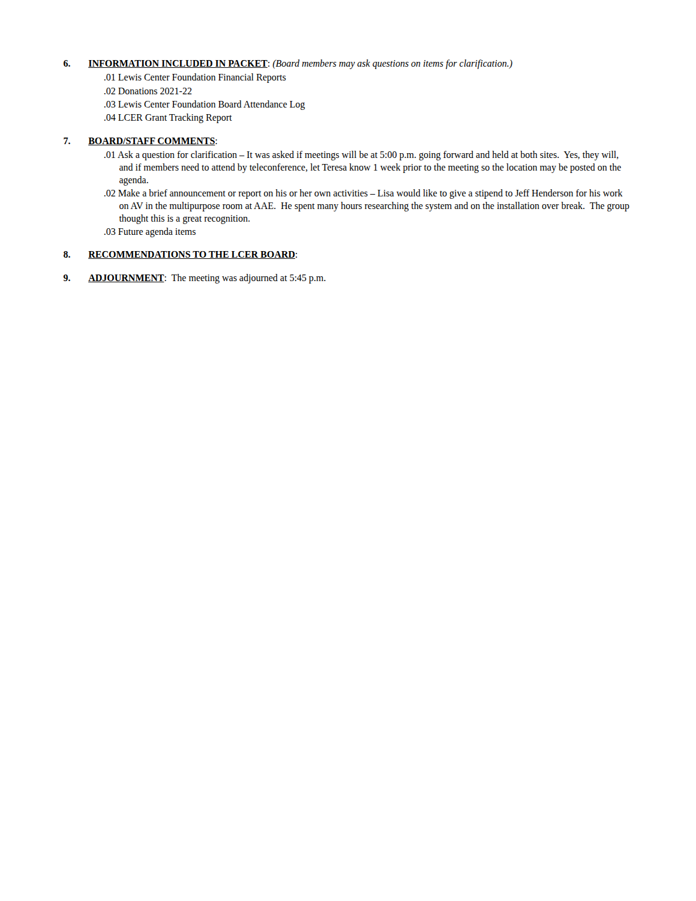6. INFORMATION INCLUDED IN PACKET: (Board members may ask questions on items for clarification.)
.01 Lewis Center Foundation Financial Reports
.02 Donations 2021-22
.03 Lewis Center Foundation Board Attendance Log
.04 LCER Grant Tracking Report
7. BOARD/STAFF COMMENTS:
.01 Ask a question for clarification – It was asked if meetings will be at 5:00 p.m. going forward and held at both sites. Yes, they will, and if members need to attend by teleconference, let Teresa know 1 week prior to the meeting so the location may be posted on the agenda.
.02 Make a brief announcement or report on his or her own activities – Lisa would like to give a stipend to Jeff Henderson for his work on AV in the multipurpose room at AAE. He spent many hours researching the system and on the installation over break. The group thought this is a great recognition.
.03 Future agenda items
8. RECOMMENDATIONS TO THE LCER BOARD:
9. ADJOURNMENT: The meeting was adjourned at 5:45 p.m.